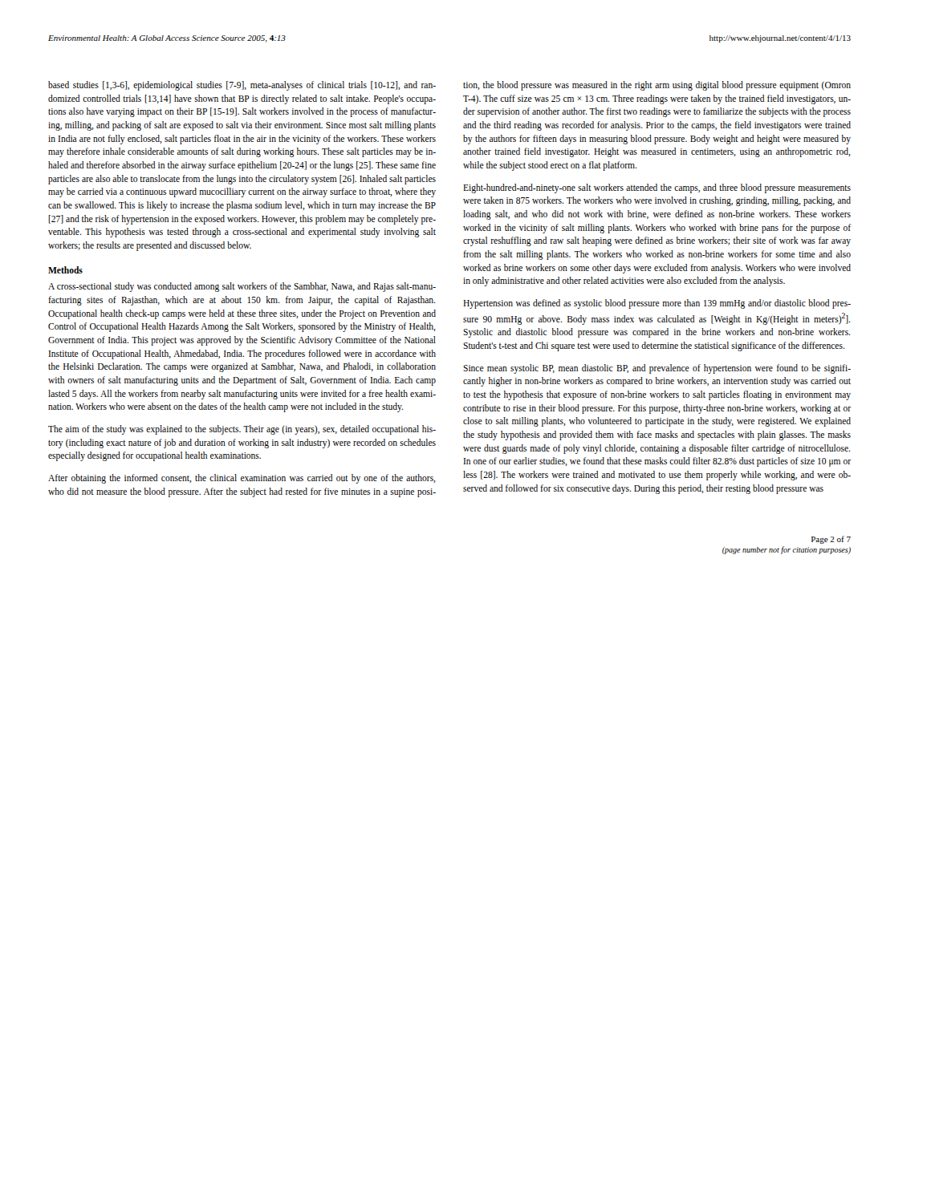Environmental Health: A Global Access Science Source 2005, 4:13
http://www.ehjournal.net/content/4/1/13
based studies [1,3-6], epidemiological studies [7-9], meta-analyses of clinical trials [10-12], and randomized controlled trials [13,14] have shown that BP is directly related to salt intake. People's occupations also have varying impact on their BP [15-19]. Salt workers involved in the process of manufacturing, milling, and packing of salt are exposed to salt via their environment. Since most salt milling plants in India are not fully enclosed, salt particles float in the air in the vicinity of the workers. These workers may therefore inhale considerable amounts of salt during working hours. These salt particles may be inhaled and therefore absorbed in the airway surface epithelium [20-24] or the lungs [25]. These same fine particles are also able to translocate from the lungs into the circulatory system [26]. Inhaled salt particles may be carried via a continuous upward mucocilliary current on the airway surface to throat, where they can be swallowed. This is likely to increase the plasma sodium level, which in turn may increase the BP [27] and the risk of hypertension in the exposed workers. However, this problem may be completely preventable. This hypothesis was tested through a cross-sectional and experimental study involving salt workers; the results are presented and discussed below.
Methods
A cross-sectional study was conducted among salt workers of the Sambhar, Nawa, and Rajas salt-manufacturing sites of Rajasthan, which are at about 150 km. from Jaipur, the capital of Rajasthan. Occupational health check-up camps were held at these three sites, under the Project on Prevention and Control of Occupational Health Hazards Among the Salt Workers, sponsored by the Ministry of Health, Government of India. This project was approved by the Scientific Advisory Committee of the National Institute of Occupational Health, Ahmedabad, India. The procedures followed were in accordance with the Helsinki Declaration. The camps were organized at Sambhar, Nawa, and Phalodi, in collaboration with owners of salt manufacturing units and the Department of Salt, Government of India. Each camp lasted 5 days. All the workers from nearby salt manufacturing units were invited for a free health examination. Workers who were absent on the dates of the health camp were not included in the study.
The aim of the study was explained to the subjects. Their age (in years), sex, detailed occupational history (including exact nature of job and duration of working in salt industry) were recorded on schedules especially designed for occupational health examinations.
After obtaining the informed consent, the clinical examination was carried out by one of the authors, who did not measure the blood pressure. After the subject had rested for five minutes in a supine position, the blood pressure was measured in the right arm using digital blood pressure equipment (Omron T-4). The cuff size was 25 cm × 13 cm. Three readings were taken by the trained field investigators, under supervision of another author. The first two readings were to familiarize the subjects with the process and the third reading was recorded for analysis. Prior to the camps, the field investigators were trained by the authors for fifteen days in measuring blood pressure. Body weight and height were measured by another trained field investigator. Height was measured in centimeters, using an anthropometric rod, while the subject stood erect on a flat platform.
Eight-hundred-and-ninety-one salt workers attended the camps, and three blood pressure measurements were taken in 875 workers. The workers who were involved in crushing, grinding, milling, packing, and loading salt, and who did not work with brine, were defined as non-brine workers. These workers worked in the vicinity of salt milling plants. Workers who worked with brine pans for the purpose of crystal reshuffling and raw salt heaping were defined as brine workers; their site of work was far away from the salt milling plants. The workers who worked as non-brine workers for some time and also worked as brine workers on some other days were excluded from analysis. Workers who were involved in only administrative and other related activities were also excluded from the analysis.
Hypertension was defined as systolic blood pressure more than 139 mmHg and/or diastolic blood pressure 90 mmHg or above. Body mass index was calculated as [Weight in Kg/(Height in meters)2]. Systolic and diastolic blood pressure was compared in the brine workers and non-brine workers. Student's t-test and Chi square test were used to determine the statistical significance of the differences.
Since mean systolic BP, mean diastolic BP, and prevalence of hypertension were found to be significantly higher in non-brine workers as compared to brine workers, an intervention study was carried out to test the hypothesis that exposure of non-brine workers to salt particles floating in environment may contribute to rise in their blood pressure. For this purpose, thirty-three non-brine workers, working at or close to salt milling plants, who volunteered to participate in the study, were registered. We explained the study hypothesis and provided them with face masks and spectacles with plain glasses. The masks were dust guards made of poly vinyl chloride, containing a disposable filter cartridge of nitrocellulose. In one of our earlier studies, we found that these masks could filter 82.8% dust particles of size 10 μm or less [28]. The workers were trained and motivated to use them properly while working, and were observed and followed for six consecutive days. During this period, their resting blood pressure was
Page 2 of 7
(page number not for citation purposes)